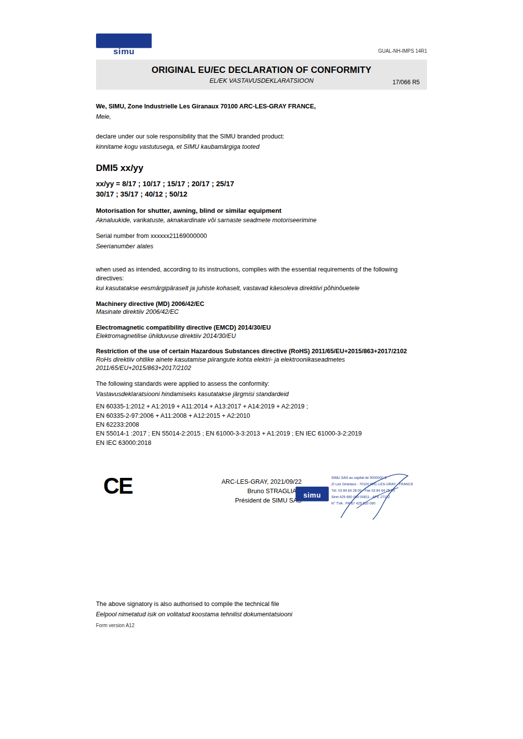simu
GUAL-NH-IMPS 14R1
ORIGINAL EU/EC DECLARATION OF CONFORMITY
EL/EK VASTAVUSDEKLARATSIOON
17/066 R5
We, SIMU, Zone Industrielle Les Giranaux 70100 ARC-LES-GRAY FRANCE,
Meie,
declare under our sole responsibility that the SIMU branded product:
kinnitame kogu vastutusega, et SIMU kaubamärgiga tooted
DMI5 xx/yy
xx/yy = 8/17 ; 10/17 ; 15/17 ; 20/17 ; 25/17
30/17 ; 35/17 ; 40/12 ; 50/12
Motorisation for shutter, awning, blind or similar equipment
Aknaluukide, varikatuste, aknakardinate või sarnaste seadmete motoriseerimine
Serial number from xxxxxx21169000000
Seerianumber alates
when used as intended, according to its instructions, complies with the essential requirements of the following directives:
kui kasutatakse eesmärgipäraselt ja juhiste kohaselt, vastavad käesoleva direktiivi põhinõuetele
Machinery directive (MD) 2006/42/EC
Masinate direktiiv 2006/42/EC
Electromagnetic compatibility directive (EMCD) 2014/30/EU
Elektromagnetilise ühilduvuse direktiiv 2014/30/EU
Restriction of the use of certain Hazardous Substances directive (RoHS) 2011/65/EU+2015/863+2017/2102
RoHs direktiiv ohtlike ainete kasutamise piirangute kohta elektri- ja elektroonikaseadmetes 2011/65/EU+2015/863+2017/2102
The following standards were applied to assess the conformity:
Vastavusdeklaratsiooni hindamiseks kasutatakse järgmisi standardeid
EN 60335‑1:2012 + A1:2019 + A11:2014 + A13:2017 + A14:2019 + A2:2019 ;
EN 60335‑2‑97:2006 + A11:2008 + A12:2015 + A2:2010
EN 62233:2008
EN 55014‑1 :2017 ; EN 55014‑2:2015 ; EN 61000‑3‑3:2013 + A1:2019 ; EN IEC 61000‑3‑2:2019
EN IEC 63000:2018
CE
ARC-LES-GRAY, 2021/09/22
Bruno STRAGLIATI
Président de SIMU SAS
SIMU SAS au capital de 5000000 € ZI Les Giranaux - 70100 ARC-LES-GRAY - FRANCE Tél. 03 84 64 28 00 - Fax 03 84 64 75 99 Siret 425 650 090 00811 - APE 2711Z N° TVA : FR 67 425 650 090 simu
The above signatory is also authorised to compile the technical file
Eelpool nimetatud isik on volitatud koostama tehnilist dokumentatsiooni
Form version A12